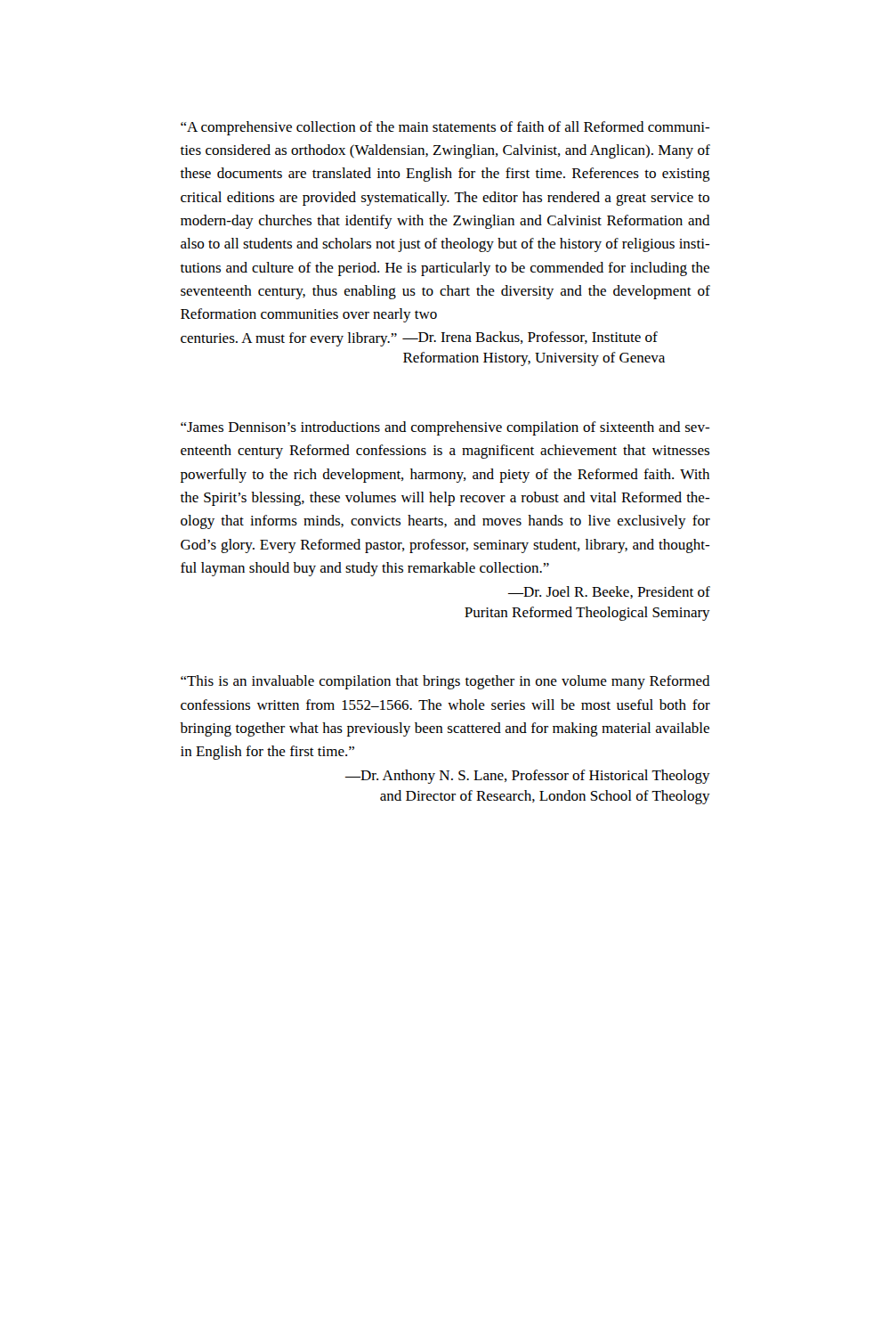“A comprehensive collection of the main statements of faith of all Reformed communities considered as orthodox (Waldensian, Zwinglian, Calvinist, and Anglican). Many of these documents are translated into English for the first time. References to existing critical editions are provided systematically. The editor has rendered a great service to modern-day churches that identify with the Zwinglian and Calvinist Reformation and also to all students and scholars not just of theology but of the history of religious institutions and culture of the period. He is particularly to be commended for including the seventeenth century, thus enabling us to chart the diversity and the development of Reformation communities over nearly two
—Dr. Irena Backus, Professor, Institute of Reformation History, University of Geneva
centuries. A must for every library.”
“James Dennison’s introductions and comprehensive compilation of sixteenth and seventeenth century Reformed confessions is a magnificent achievement that witnesses powerfully to the rich development, harmony, and piety of the Reformed faith. With the Spirit’s blessing, these volumes will help recover a robust and vital Reformed theology that informs minds, convicts hearts, and moves hands to live exclusively for God’s glory. Every Reformed pastor, professor, seminary student, library, and thoughtful layman should buy and study this remarkable collection.”
—Dr. Joel R. Beeke, President of Puritan Reformed Theological Seminary
“This is an invaluable compilation that brings together in one volume many Reformed confessions written from 1552–1566. The whole series will be most useful both for bringing together what has previously been scattered and for making material available in English for the first time.”
—Dr. Anthony N. S. Lane, Professor of Historical Theology and Director of Research, London School of Theology